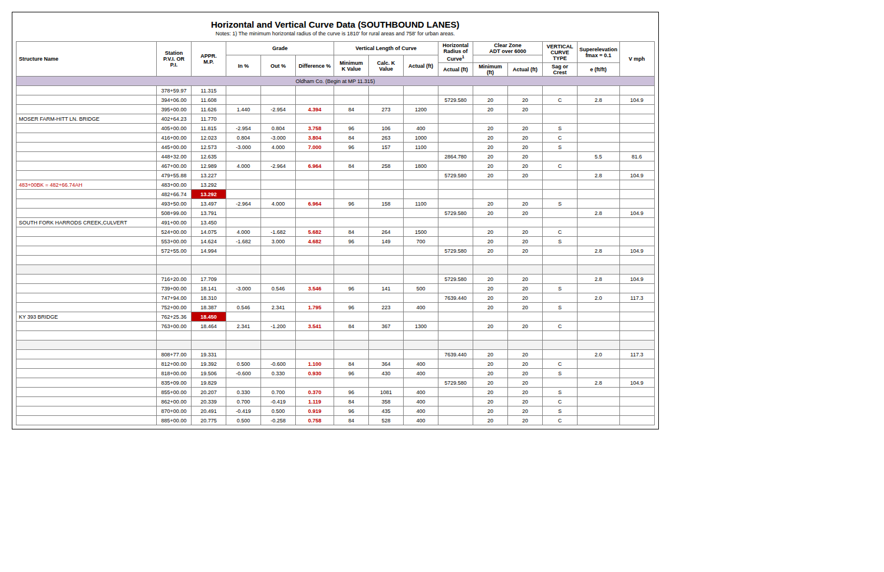Horizontal and Vertical Curve Data (SOUTHBOUND LANES)
Notes: 1) The minimum horizontal radius of the curve is 1810' for rural areas and 758' for urban areas.
| Structure Name | Station P.V.I. OR P.I. | APPR. M.P. | Grade | Vertical Length of Curve | Horizontal Radius of Curve 1 | Clear Zone ADT over 6000 | VERTICAL CURVE TYPE | Superelevation fmax = 0.1 | V mph |
| --- | --- | --- | --- | --- | --- | --- | --- | --- | --- |
| In % | Out % | Difference % | Minimum K Value | Calc. K Value | Actual (ft) |
| Actual (ft) | Minimum (ft) | Actual (ft) | Sag or Crest | e (ft/ft) |
| Oldham Co. (Begin at MP 11.315) |
| | 378+59.97 | 11.315 | | | | | | | | | | | | |
| | 394+06.00 | 11.608 | | | | | | | 5729.580 | 20 | 20 | C | 2.8 | 104.9 |
| | 395+00.00 | 11.626 | 1.440 | -2.954 | 4.394 | 84 | 273 | 1200 | | 20 | 20 | | | |
| MOSER FARM-HITT LN. BRIDGE | 402+64.23 | 11.770 | | | | | | | | | | | | |
| | 405+00.00 | 11.815 | -2.954 | 0.804 | 3.758 | 96 | 106 | 400 | | 20 | 20 | S | | |
| | 416+00.00 | 12.023 | 0.804 | -3.000 | 3.804 | 84 | 263 | 1000 | | 20 | 20 | C | | |
| | 445+00.00 | 12.573 | -3.000 | 4.000 | 7.000 | 96 | 157 | 1100 | | 20 | 20 | S | | |
| | 448+32.00 | 12.635 | | | | | | | 2864.780 | 20 | 20 | | 5.5 | 81.6 |
| | 467+00.00 | 12.989 | 4.000 | -2.964 | 6.964 | 84 | 258 | 1800 | | 20 | 20 | C | | |
| | 479+55.88 | 13.227 | | | | | | | 5729.580 | 20 | 20 | | 2.8 | 104.9 |
| 483+00BK = 482+66.74AH | 483+00.00 | 13.292 | | | | | | | | | | | | |
| | 482+66.74 | 13.292 | | | | | | | | | | | | |
| | 493+50.00 | 13.497 | -2.964 | 4.000 | 6.964 | 96 | 158 | 1100 | | 20 | 20 | S | | |
| | 508+99.00 | 13.791 | | | | | | | 5729.580 | 20 | 20 | | 2.8 | 104.9 |
| SOUTH FORK HARRODS CREEK,CULVERT | 491+00.00 | 13.450 | | | | | | | | | | | | |
| | 524+00.00 | 14.075 | 4.000 | -1.682 | 5.682 | 84 | 264 | 1500 | | 20 | 20 | C | | |
| | 553+00.00 | 14.624 | -1.682 | 3.000 | 4.682 | 96 | 149 | 700 | | 20 | 20 | S | | |
| | 572+55.00 | 14.994 | | | | | | | 5729.580 | 20 | 20 | | 2.8 | 104.9 |
| | 716+20.00 | 17.709 | | | | | | | 5729.580 | 20 | 20 | | 2.8 | 104.9 |
| | 739+00.00 | 18.141 | -3.000 | 0.546 | 3.546 | 96 | 141 | 500 | | 20 | 20 | S | | |
| | 747+94.00 | 18.310 | | | | | | | 7639.440 | 20 | 20 | | 2.0 | 117.3 |
| | 752+00.00 | 18.387 | 0.546 | 2.341 | 1.795 | 96 | 223 | 400 | | 20 | 20 | S | | |
| KY 393 BRIDGE | 762+25.36 | 18.450 | | | | | | | | | | | | |
| | 763+00.00 | 18.464 | 2.341 | -1.200 | 3.541 | 84 | 367 | 1300 | | 20 | 20 | C | | |
| | 808+77.00 | 19.331 | | | | | | | 7639.440 | 20 | 20 | | 2.0 | 117.3 |
| | 812+00.00 | 19.392 | 0.500 | -0.600 | 1.100 | 84 | 364 | 400 | | 20 | 20 | C | | |
| | 818+00.00 | 19.506 | -0.600 | 0.330 | 0.930 | 96 | 430 | 400 | | 20 | 20 | S | | |
| | 835+09.00 | 19.829 | | | | | | | 5729.580 | 20 | 20 | | 2.8 | 104.9 |
| | 855+00.00 | 20.207 | 0.330 | 0.700 | 0.370 | 96 | 1081 | 400 | | 20 | 20 | S | | |
| | 862+00.00 | 20.339 | 0.700 | -0.419 | 1.119 | 84 | 358 | 400 | | 20 | 20 | C | | |
| | 870+00.00 | 20.491 | -0.419 | 0.500 | 0.919 | 96 | 435 | 400 | | 20 | 20 | S | | |
| | 885+00.00 | 20.775 | 0.500 | -0.258 | 0.758 | 84 | 528 | 400 | | 20 | 20 | C | | |